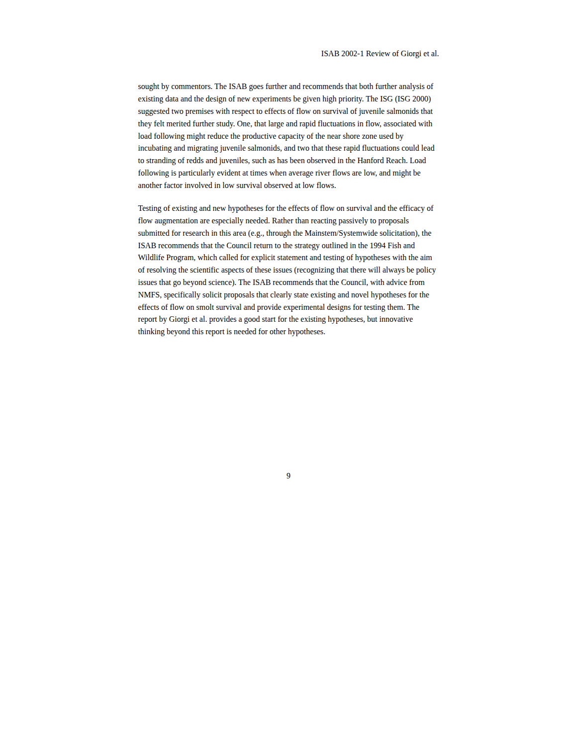ISAB 2002-1 Review of Giorgi et al.
sought by commentors. The ISAB goes further and recommends that both further analysis of existing data and the design of new experiments be given high priority. The ISG (ISG 2000) suggested two premises with respect to effects of flow on survival of juvenile salmonids that they felt merited further study. One, that large and rapid fluctuations in flow, associated with load following might reduce the productive capacity of the near shore zone used by incubating and migrating juvenile salmonids, and two that these rapid fluctuations could lead to stranding of redds and juveniles, such as has been observed in the Hanford Reach. Load following is particularly evident at times when average river flows are low, and might be another factor involved in low survival observed at low flows.
Testing of existing and new hypotheses for the effects of flow on survival and the efficacy of flow augmentation are especially needed. Rather than reacting passively to proposals submitted for research in this area (e.g., through the Mainstem/Systemwide solicitation), the ISAB recommends that the Council return to the strategy outlined in the 1994 Fish and Wildlife Program, which called for explicit statement and testing of hypotheses with the aim of resolving the scientific aspects of these issues (recognizing that there will always be policy issues that go beyond science). The ISAB recommends that the Council, with advice from NMFS, specifically solicit proposals that clearly state existing and novel hypotheses for the effects of flow on smolt survival and provide experimental designs for testing them. The report by Giorgi et al. provides a good start for the existing hypotheses, but innovative thinking beyond this report is needed for other hypotheses.
9